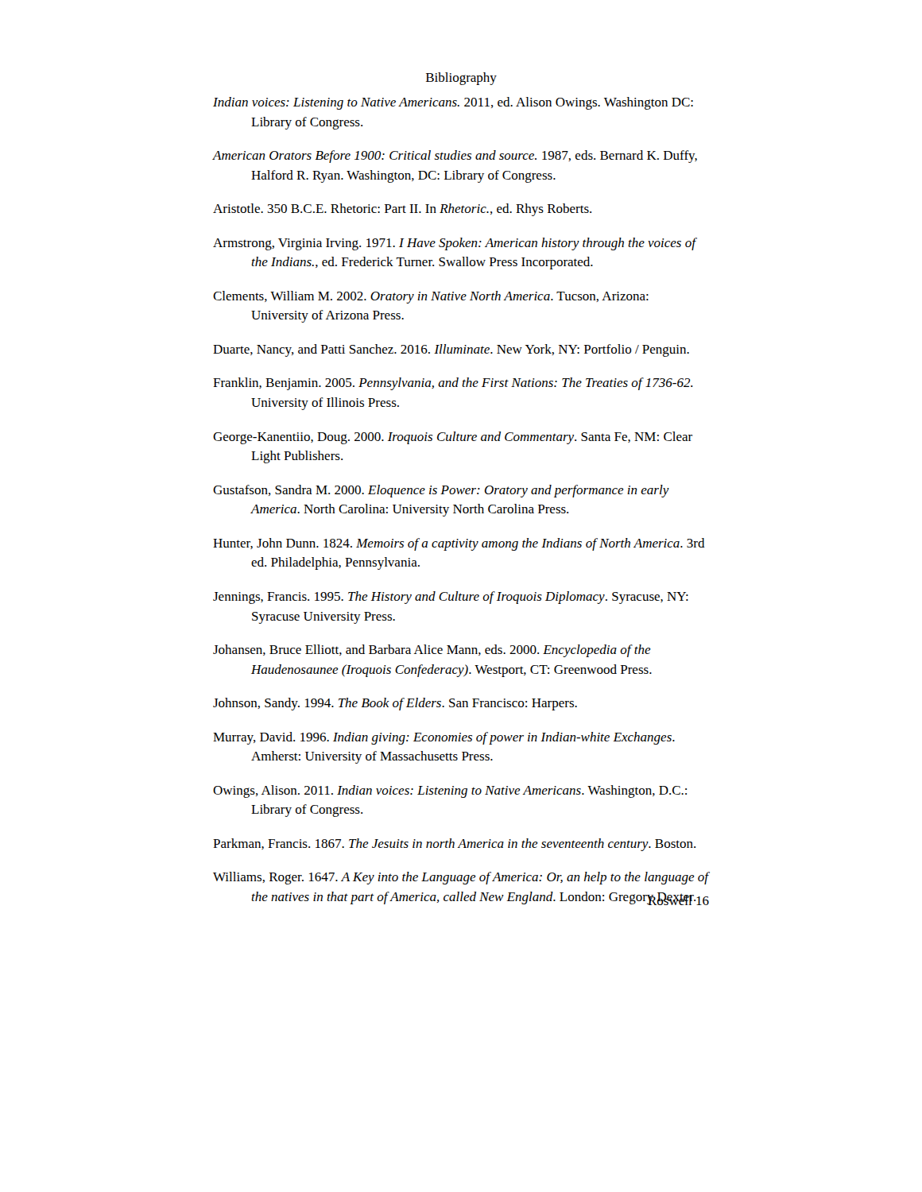Bibliography
Indian voices: Listening to Native Americans. 2011, ed. Alison Owings. Washington DC: Library of Congress.
American Orators Before 1900: Critical studies and source. 1987, eds. Bernard K. Duffy, Halford R. Ryan. Washington, DC: Library of Congress.
Aristotle. 350 B.C.E. Rhetoric: Part II. In Rhetoric., ed. Rhys Roberts.
Armstrong, Virginia Irving. 1971. I Have Spoken: American history through the voices of the Indians., ed. Frederick Turner. Swallow Press Incorporated.
Clements, William M. 2002. Oratory in Native North America. Tucson, Arizona: University of Arizona Press.
Duarte, Nancy, and Patti Sanchez. 2016. Illuminate. New York, NY: Portfolio / Penguin.
Franklin, Benjamin. 2005. Pennsylvania, and the First Nations: The Treaties of 1736-62. University of Illinois Press.
George-Kanentiio, Doug. 2000. Iroquois Culture and Commentary. Santa Fe, NM: Clear Light Publishers.
Gustafson, Sandra M. 2000. Eloquence is Power: Oratory and performance in early America. North Carolina: University North Carolina Press.
Hunter, John Dunn. 1824. Memoirs of a captivity among the Indians of North America. 3rd ed. Philadelphia, Pennsylvania.
Jennings, Francis. 1995. The History and Culture of Iroquois Diplomacy. Syracuse, NY: Syracuse University Press.
Johansen, Bruce Elliott, and Barbara Alice Mann, eds. 2000. Encyclopedia of the Haudenosaunee (Iroquois Confederacy). Westport, CT: Greenwood Press.
Johnson, Sandy. 1994. The Book of Elders. San Francisco: Harpers.
Murray, David. 1996. Indian giving: Economies of power in Indian-white Exchanges. Amherst: University of Massachusetts Press.
Owings, Alison. 2011. Indian voices: Listening to Native Americans. Washington, D.C.: Library of Congress.
Parkman, Francis. 1867. The Jesuits in north America in the seventeenth century. Boston.
Williams, Roger. 1647. A Key into the Language of America: Or, an help to the language of the natives in that part of America, called New England. London: Gregory Dexter.
Roswell 16